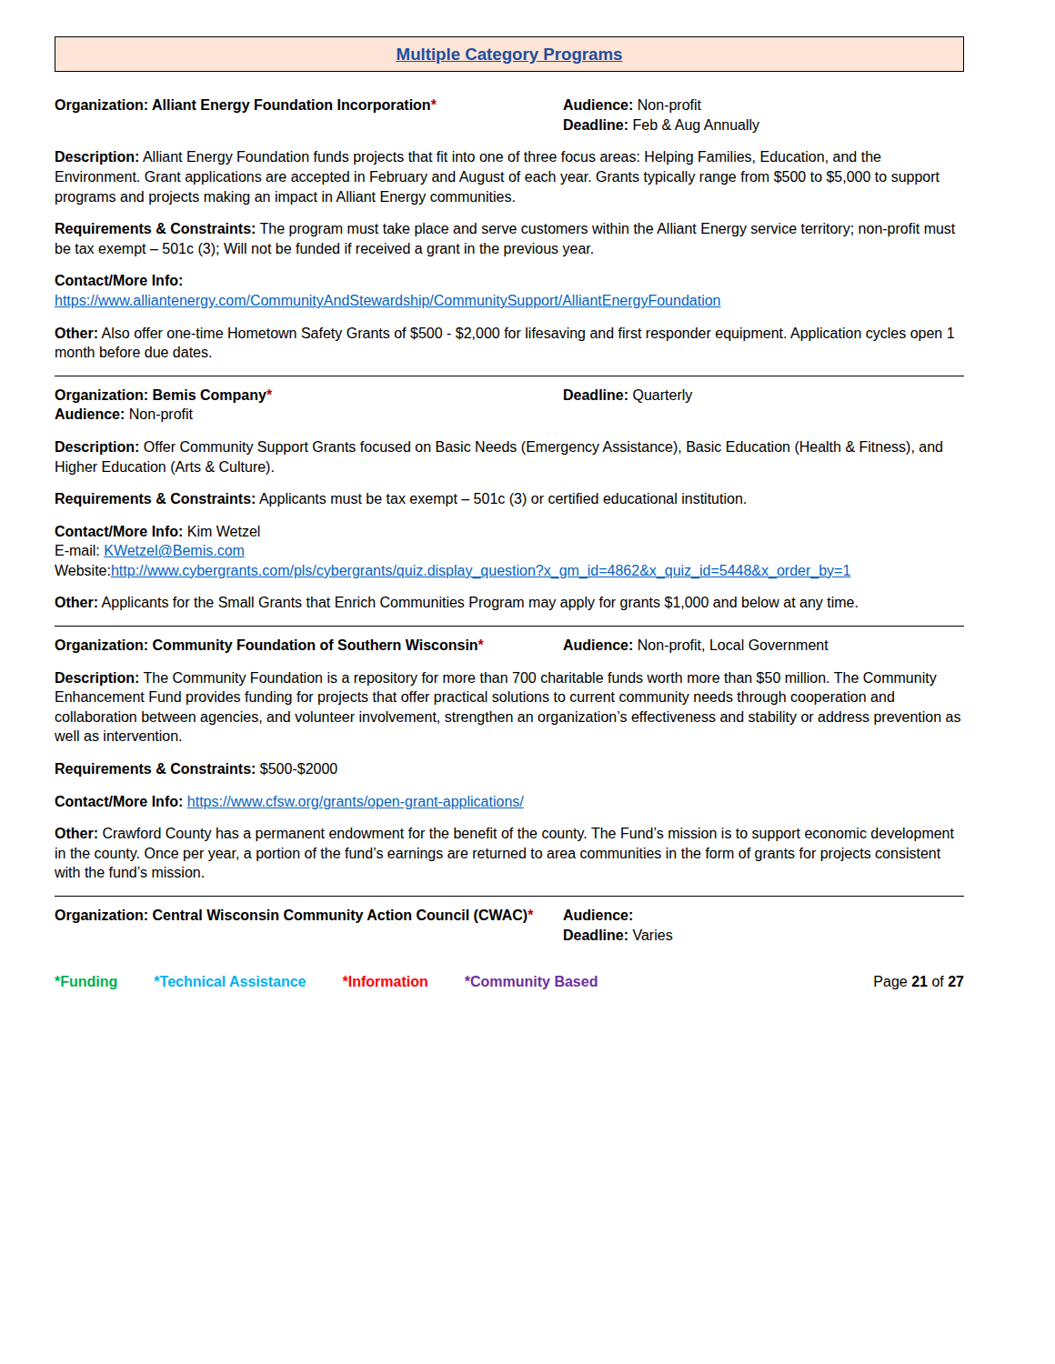Multiple Category Programs
Organization: Alliant Energy Foundation Incorporation*
Audience: Non-profit
Deadline: Feb & Aug Annually
Description: Alliant Energy Foundation funds projects that fit into one of three focus areas: Helping Families, Education, and the Environment. Grant applications are accepted in February and August of each year. Grants typically range from $500 to $5,000 to support programs and projects making an impact in Alliant Energy communities.
Requirements & Constraints: The program must take place and serve customers within the Alliant Energy service territory; non-profit must be tax exempt – 501c (3); Will not be funded if received a grant in the previous year.
Contact/More Info:
https://www.alliantenergy.com/CommunityAndStewardship/CommunitySupport/AlliantEnergyFoundation
Other: Also offer one-time Hometown Safety Grants of $500 - $2,000 for lifesaving and first responder equipment. Application cycles open 1 month before due dates.
Organization: Bemis Company*
Audience: Non-profit
Deadline: Quarterly
Description: Offer Community Support Grants focused on Basic Needs (Emergency Assistance), Basic Education (Health & Fitness), and Higher Education (Arts & Culture).
Requirements & Constraints: Applicants must be tax exempt – 501c (3) or certified educational institution.
Contact/More Info: Kim Wetzel
E-mail: KWetzel@Bemis.com
Website:http://www.cybergrants.com/pls/cybergrants/quiz.display_question?x_gm_id=4862&x_quiz_id=5448&x_order_by=1
Other: Applicants for the Small Grants that Enrich Communities Program may apply for grants $1,000 and below at any time.
Organization: Community Foundation of Southern Wisconsin*
Audience: Non-profit, Local Government
Description: The Community Foundation is a repository for more than 700 charitable funds worth more than $50 million. The Community Enhancement Fund provides funding for projects that offer practical solutions to current community needs through cooperation and collaboration between agencies, and volunteer involvement, strengthen an organization’s effectiveness and stability or address prevention as well as intervention.
Requirements & Constraints: $500-$2000
Contact/More Info: https://www.cfsw.org/grants/open-grant-applications/
Other: Crawford County has a permanent endowment for the benefit of the county. The Fund’s mission is to support economic development in the county. Once per year, a portion of the fund’s earnings are returned to area communities in the form of grants for projects consistent with the fund’s mission.
Organization: Central Wisconsin Community Action Council (CWAC)*
Audience:
Deadline: Varies
*Funding *Technical Assistance *Information *Community Based
Page 21 of 27